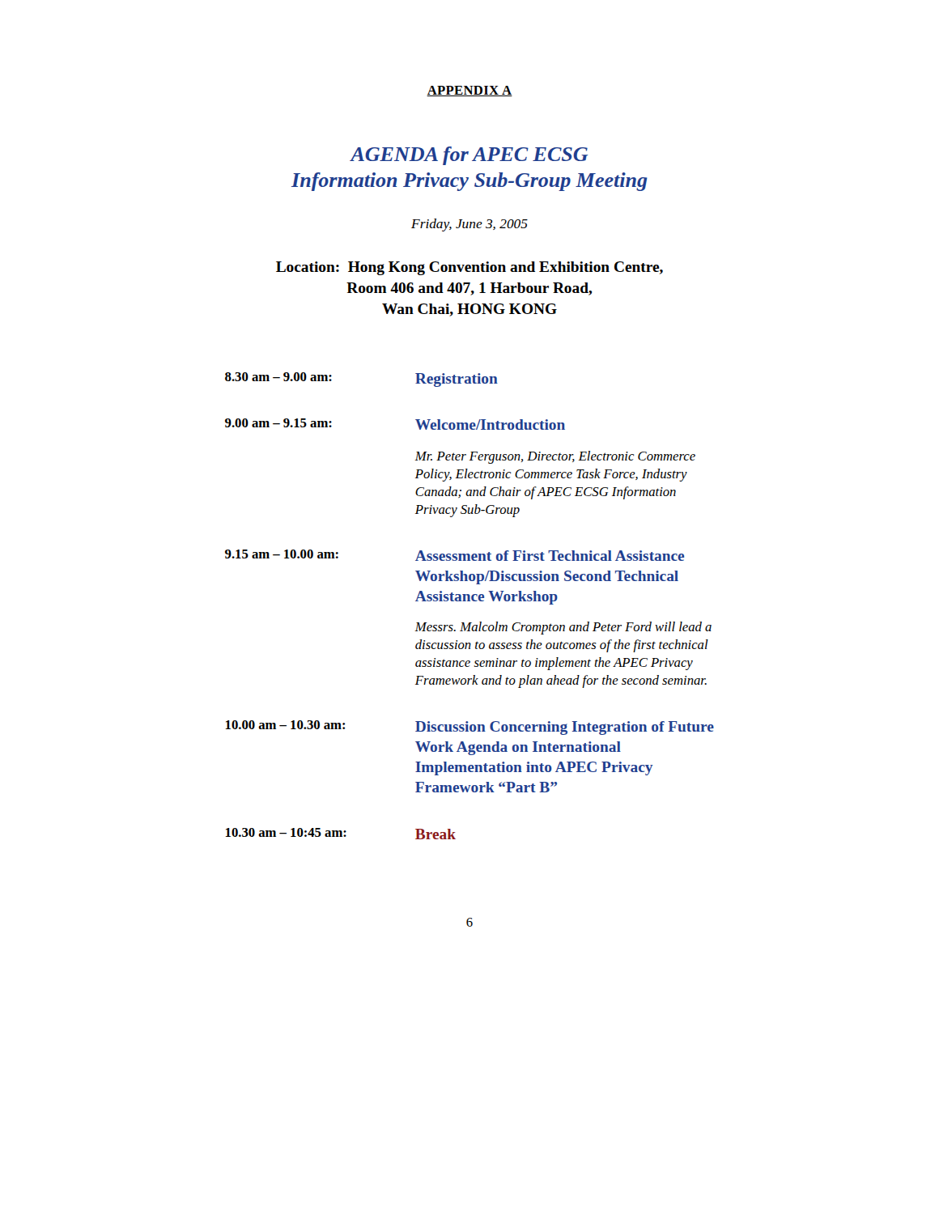APPENDIX A
AGENDA for APEC ECSG
Information Privacy Sub-Group Meeting
Friday, June 3, 2005
Location: Hong Kong Convention and Exhibition Centre,
Room 406 and 407, 1 Harbour Road, Wan Chai, HONG KONG
| 8.30 am – 9.00 am: | Registration |
| 9.00 am – 9.15 am: | Welcome/Introduction Mr. Peter Ferguson, Director, Electronic Commerce Policy, Electronic Commerce Task Force, Industry Canada; and Chair of APEC ECSG Information Privacy Sub-Group |
| 9.15 am – 10.00 am: | Assessment of First Technical Assistance Workshop/Discussion Second Technical Assistance Workshop Messrs. Malcolm Crompton and Peter Ford will lead a discussion to assess the outcomes of the first technical assistance seminar to implement the APEC Privacy Framework and to plan ahead for the second seminar. |
| 10.00 am – 10.30 am: | Discussion Concerning Integration of Future Work Agenda on International Implementation into APEC Privacy Framework “Part B” |
| 10.30 am – 10:45 am: | Break |
6